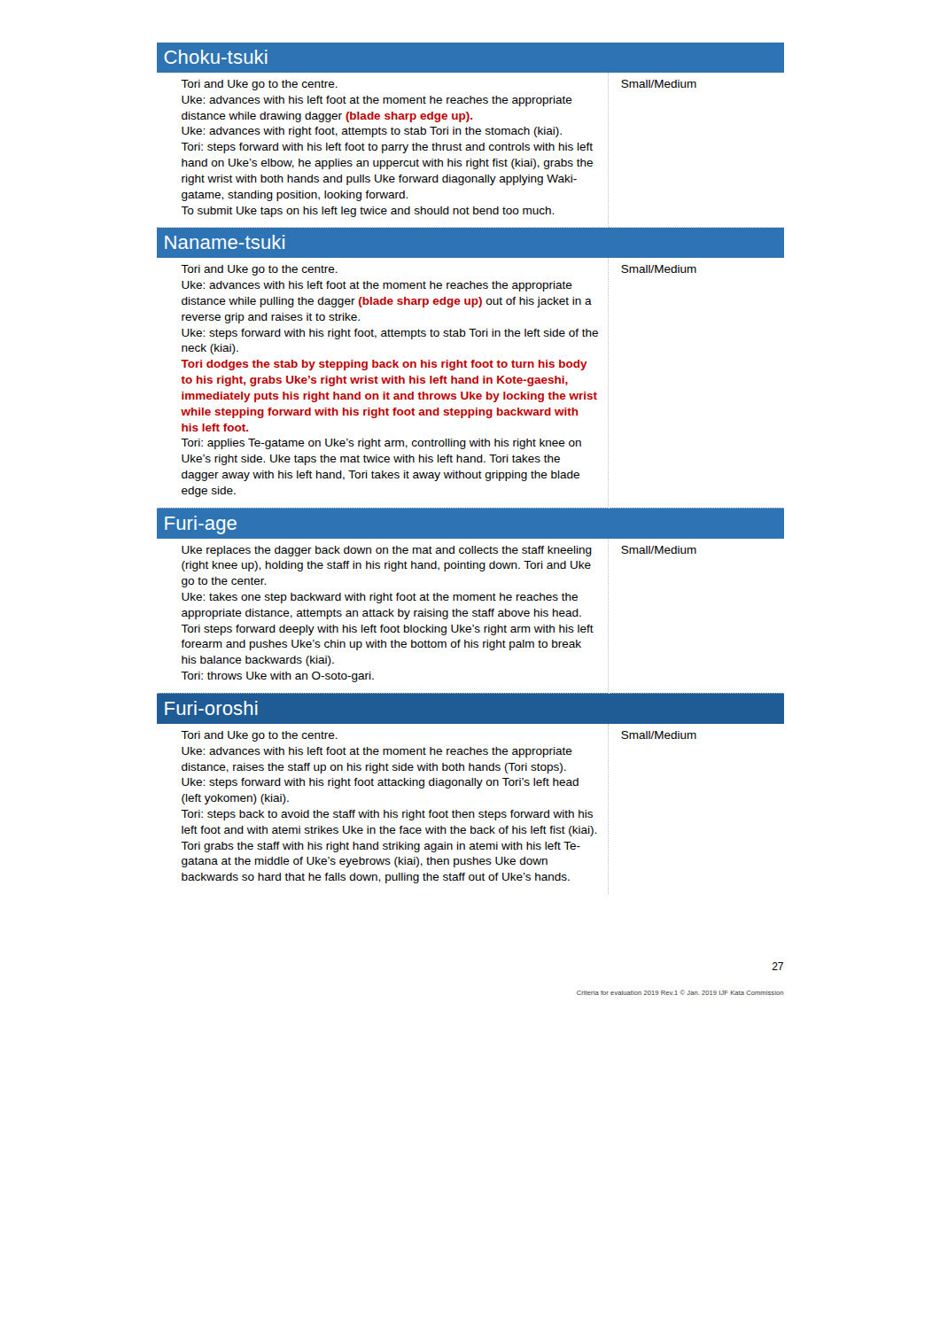| Choku-tsuki |
| Tori and Uke go to the centre. Uke: advances with his left foot at the moment he reaches the appropriate distance while drawing dagger (blade sharp edge up). Uke: advances with right foot, attempts to stab Tori in the stomach (kiai). Tori: steps forward with his left foot to parry the thrust and controls with his left hand on Uke’s elbow, he applies an uppercut with his right fist (kiai), grabs the right wrist with both hands and pulls Uke forward diagonally applying Waki-gatame, standing position, looking forward. To submit Uke taps on his left leg twice and should not bend too much. | Small/Medium |
| Naname-tsuki |
| Tori and Uke go to the centre. Uke: advances with his left foot at the moment he reaches the appropriate distance while pulling the dagger (blade sharp edge up) out of his jacket in a reverse grip and raises it to strike. Uke: steps forward with his right foot, attempts to stab Tori in the left side of the neck (kiai). Tori dodges the stab by stepping back on his right foot to turn his body to his right, grabs Uke’s right wrist with his left hand in Kote-gaeshi, immediately puts his right hand on it and throws Uke by locking the wrist while stepping forward with his right foot and stepping backward with his left foot. Tori: applies Te-gatame on Uke’s right arm, controlling with his right knee on Uke’s right side. Uke taps the mat twice with his left hand. Tori takes the dagger away with his left hand, Tori takes it away without gripping the blade edge side. | Small/Medium |
| Furi-age |
| Uke replaces the dagger back down on the mat and collects the staff kneeling (right knee up), holding the staff in his right hand, pointing down. Tori and Uke go to the center. Uke: takes one step backward with right foot at the moment he reaches the appropriate distance, attempts an attack by raising the staff above his head. Tori steps forward deeply with his left foot blocking Uke’s right arm with his left forearm and pushes Uke’s chin up with the bottom of his right palm to break his balance backwards (kiai). Tori: throws Uke with an O-soto-gari. | Small/Medium |
| Furi-oroshi |
| Tori and Uke go to the centre. Uke: advances with his left foot at the moment he reaches the appropriate distance, raises the staff up on his right side with both hands (Tori stops). Uke: steps forward with his right foot attacking diagonally on Tori’s left head (left yokomen) (kiai). Tori: steps back to avoid the staff with his right foot then steps forward with his left foot and with atemi strikes Uke in the face with the back of his left fist (kiai). Tori grabs the staff with his right hand striking again in atemi with his left Te-gatana at the middle of Uke’s eyebrows (kiai), then pushes Uke down backwards so hard that he falls down, pulling the staff out of Uke’s hands. | Small/Medium |
27
Criteria for evaluation 2019 Rev.1 © Jan. 2019 IJF Kata Commission